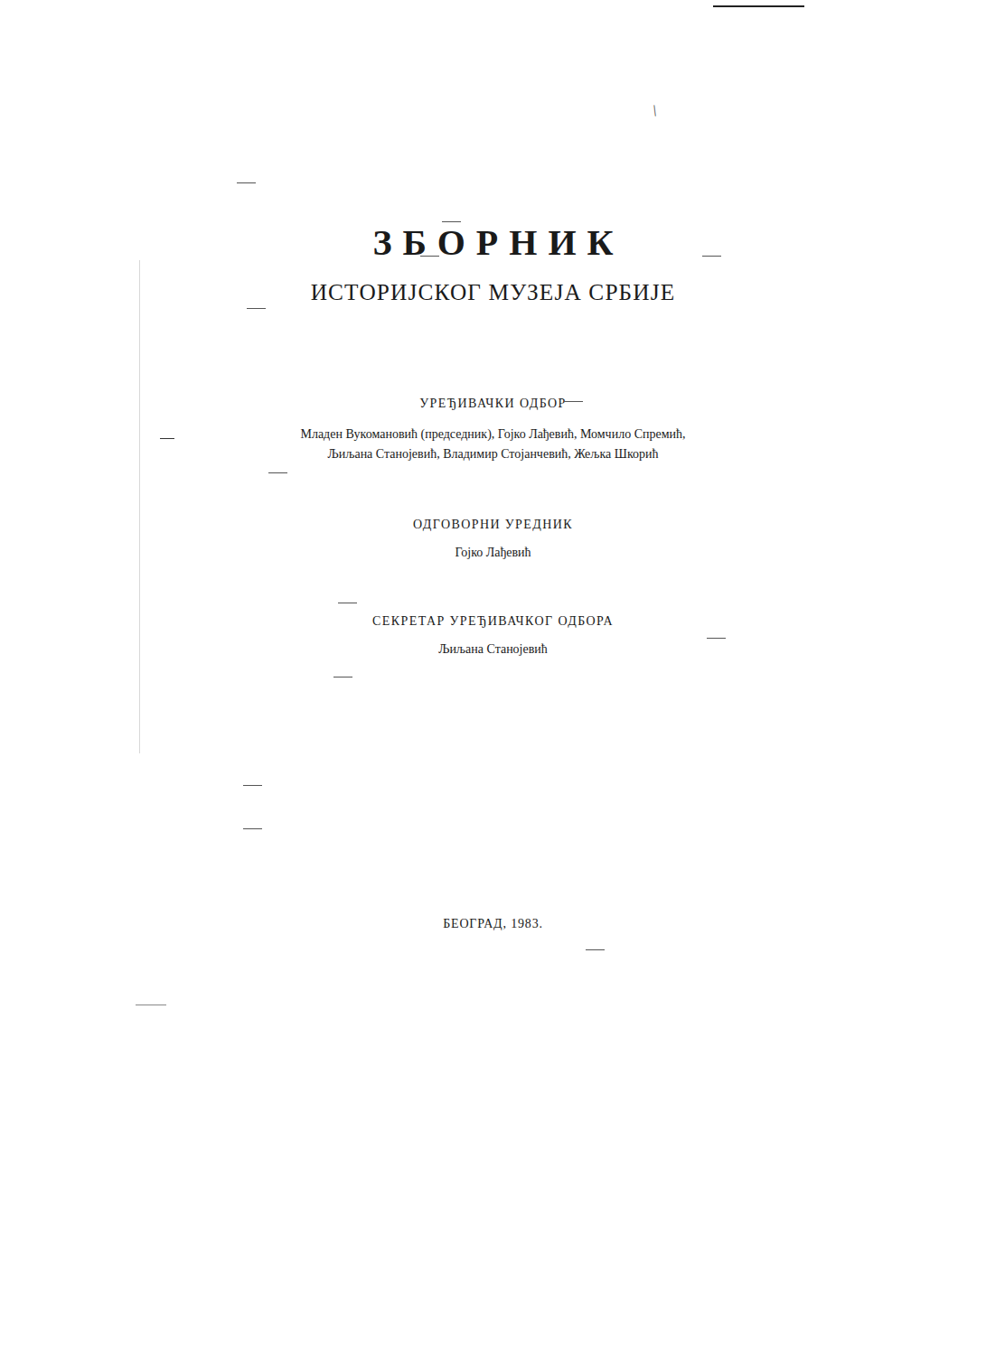\
ЗБОРНИК
ИСТОРИЈСКОГ МУЗЕЈА СРБИЈЕ
УРЕЂИВАЧКИ ОДБОР
Младен Вукомановић (председник), Гојко Лађевић, Момчило Спремић,
Љиљана Станојевић, Владимир Стојанчевић, Жељка Шкорић
ОДГОВОРНИ УРЕДНИК
Гојко Лађевић
СЕКРЕТАР УРЕЂИВАЧКОГ ОДБОРА
Љиљана Станојевић
БЕОГРАД, 1983.